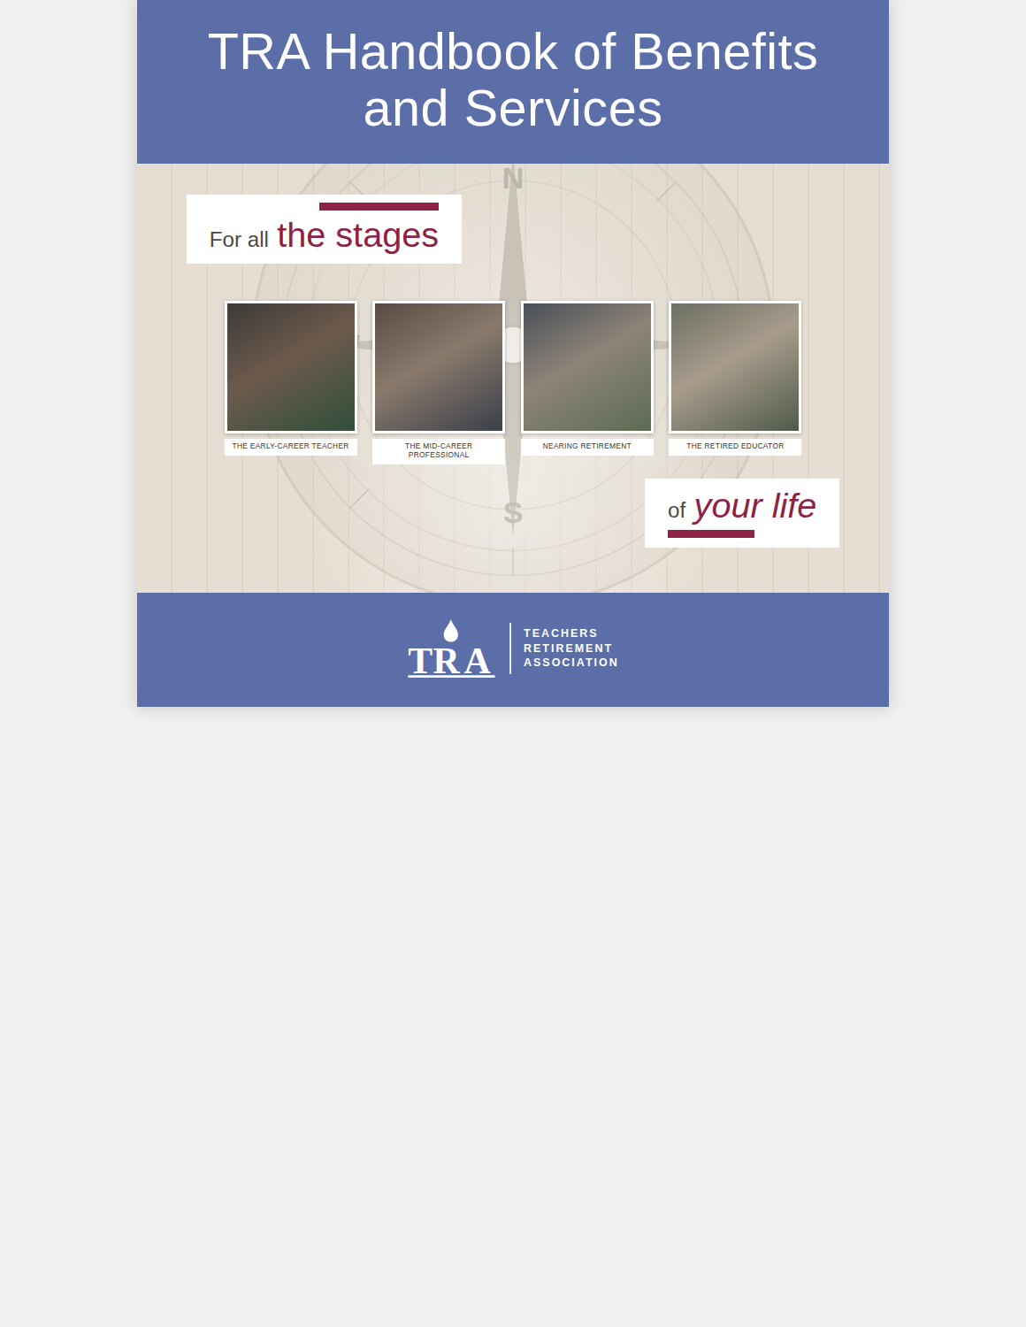TRA Handbook of Benefits
and Services
N S W E
For all the stages
The Early-Career Teacher
The Mid-Career Professional
Nearing Retirement
The Retired Educator
of your life
T R A Teachers
Retirement
Association